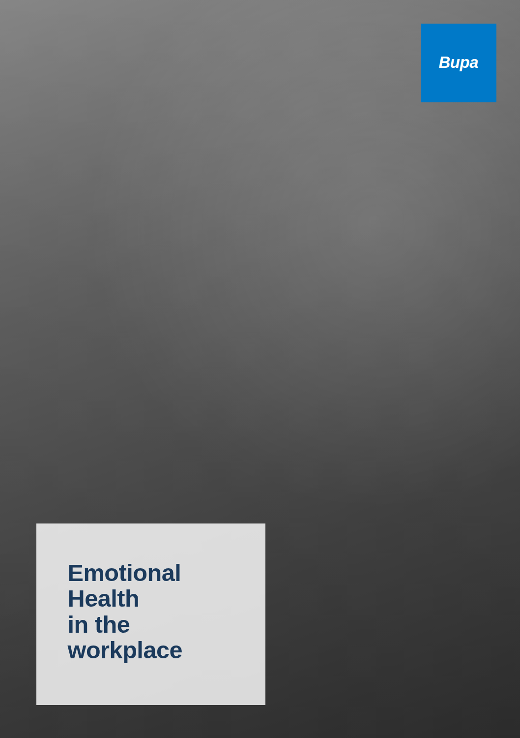Bupa
Emotional
Health
in the
workplace
Bupa — Emotional Health in the workplace